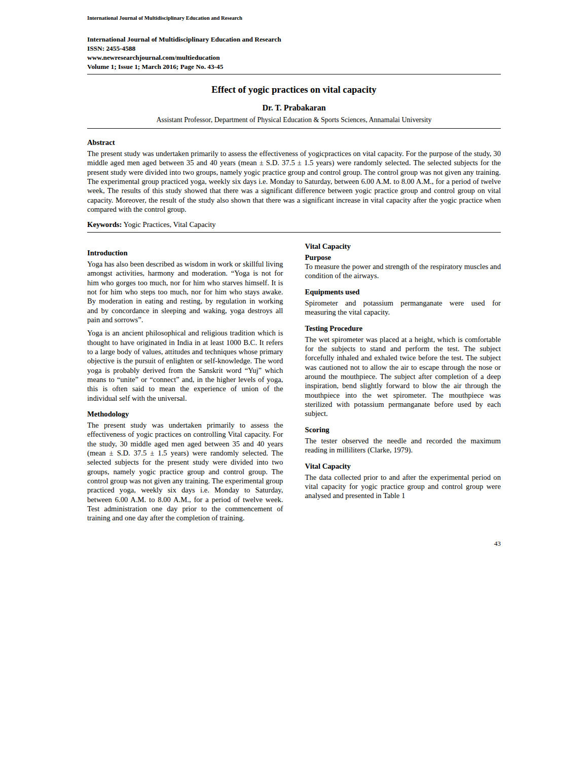International Journal of Multidisciplinary Education and Research
International Journal of Multidisciplinary Education and Research
ISSN: 2455-4588
www.newresearchjournal.com/multieducation
Volume 1; Issue 1; March 2016; Page No. 43-45
Effect of yogic practices on vital capacity
Dr. T. Prabakaran
Assistant Professor, Department of Physical Education & Sports Sciences, Annamalai University
Abstract
The present study was undertaken primarily to assess the effectiveness of yogicpractices on vital capacity. For the purpose of the study, 30 middle aged men aged between 35 and 40 years (mean ± S.D. 37.5 ± 1.5 years) were randomly selected. The selected subjects for the present study were divided into two groups, namely yogic practice group and control group. The control group was not given any training. The experimental group practiced yoga, weekly six days i.e. Monday to Saturday, between 6.00 A.M. to 8.00 A.M., for a period of twelve week, The results of this study showed that there was a significant difference between yogic practice group and control group on vital capacity. Moreover, the result of the study also shown that there was a significant increase in vital capacity after the yogic practice when compared with the control group.
Keywords: Yogic Practices, Vital Capacity
Introduction
Yoga has also been described as wisdom in work or skillful living amongst activities, harmony and moderation. “Yoga is not for him who gorges too much, nor for him who starves himself. It is not for him who steps too much, nor for him who stays awake. By moderation in eating and resting, by regulation in working and by concordance in sleeping and waking, yoga destroys all pain and sorrows”.
Yoga is an ancient philosophical and religious tradition which is thought to have originated in India in at least 1000 B.C. It refers to a large body of values, attitudes and techniques whose primary objective is the pursuit of enlighten or self-knowledge. The word yoga is probably derived from the Sanskrit word “Yuj” which means to “unite” or “connect” and, in the higher levels of yoga, this is often said to mean the experience of union of the individual self with the universal.
Methodology
The present study was undertaken primarily to assess the effectiveness of yogic practices on controlling Vital capacity. For the study, 30 middle aged men aged between 35 and 40 years (mean ± S.D. 37.5 ± 1.5 years) were randomly selected. The selected subjects for the present study were divided into two groups, namely yogic practice group and control group. The control group was not given any training. The experimental group practiced yoga, weekly six days i.e. Monday to Saturday, between 6.00 A.M. to 8.00 A.M., for a period of twelve week. Test administration one day prior to the commencement of training and one day after the completion of training.
Vital Capacity
Purpose
To measure the power and strength of the respiratory muscles and condition of the airways.
Equipments used
Spirometer and potassium permanganate were used for measuring the vital capacity.
Testing Procedure
The wet spirometer was placed at a height, which is comfortable for the subjects to stand and perform the test. The subject forcefully inhaled and exhaled twice before the test. The subject was cautioned not to allow the air to escape through the nose or around the mouthpiece. The subject after completion of a deep inspiration, bend slightly forward to blow the air through the mouthpiece into the wet spirometer. The mouthpiece was sterilized with potassium permanganate before used by each subject.
Scoring
The tester observed the needle and recorded the maximum reading in milliliters (Clarke, 1979).
Vital Capacity
The data collected prior to and after the experimental period on vital capacity for yogic practice group and control group were analysed and presented in Table 1
43